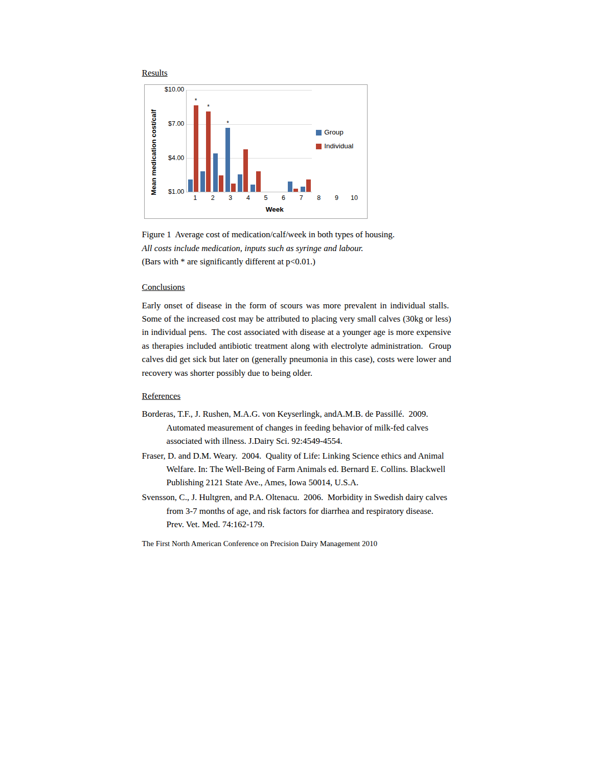Results
Mean medication cost/calf
$10.00 $7.00 $4.00 $1.00
*
*
*
Group
Individual
12345678910
Week
Figure 1 Average cost of medication/calf/week in both types of housing.
All costs include medication, inputs such as syringe and labour.
(Bars with * are significantly different at p<0.01.)
Conclusions
Early onset of disease in the form of scours was more prevalent in individual stalls. Some of the increased cost may be attributed to placing very small calves (30kg or less) in individual pens. The cost associated with disease at a younger age is more expensive as therapies included antibiotic treatment along with electrolyte administration. Group calves did get sick but later on (generally pneumonia in this case), costs were lower and recovery was shorter possibly due to being older.
References
Borderas, T.F., J. Rushen, M.A.G. von Keyserlingk, andA.M.B. de Passillé. 2009. Automated measurement of changes in feeding behavior of milk-fed calves associated with illness. J.Dairy Sci. 92:4549-4554.
Fraser, D. and D.M. Weary. 2004. Quality of Life: Linking Science ethics and Animal Welfare. In: The Well-Being of Farm Animals ed. Bernard E. Collins. Blackwell Publishing 2121 State Ave., Ames, Iowa 50014, U.S.A.
Svensson, C., J. Hultgren, and P.A. Oltenacu. 2006. Morbidity in Swedish dairy calves from 3-7 months of age, and risk factors for diarrhea and respiratory disease. Prev. Vet. Med. 74:162-179.
The First North American Conference on Precision Dairy Management 2010